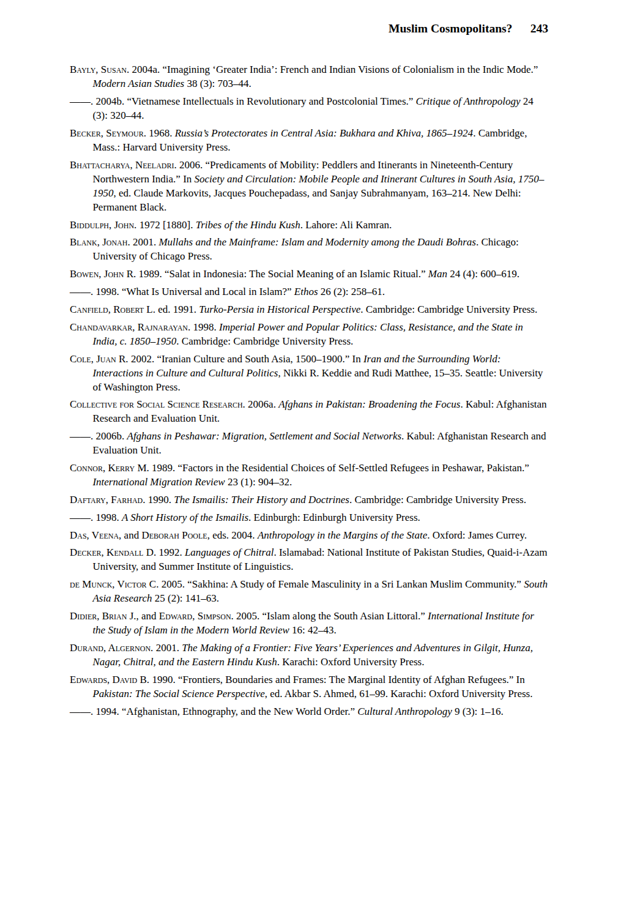Muslim Cosmopolitans?243
Bayly, Susan. 2004a. “Imagining ‘Greater India’: French and Indian Visions of Colonialism in the Indic Mode.” Modern Asian Studies 38 (3): 703–44.
——. 2004b. “Vietnamese Intellectuals in Revolutionary and Postcolonial Times.” Critique of Anthropology 24 (3): 320–44.
Becker, Seymour. 1968. Russia’s Protectorates in Central Asia: Bukhara and Khiva, 1865–1924. Cambridge, Mass.: Harvard University Press.
Bhattacharya, Neeladri. 2006. “Predicaments of Mobility: Peddlers and Itinerants in Nineteenth-Century Northwestern India.” In Society and Circulation: Mobile People and Itinerant Cultures in South Asia, 1750–1950, ed. Claude Markovits, Jacques Pouchepadass, and Sanjay Subrahmanyam, 163–214. New Delhi: Permanent Black.
Biddulph, John. 1972 [1880]. Tribes of the Hindu Kush. Lahore: Ali Kamran.
Blank, Jonah. 2001. Mullahs and the Mainframe: Islam and Modernity among the Daudi Bohras. Chicago: University of Chicago Press.
Bowen, John R. 1989. “Salat in Indonesia: The Social Meaning of an Islamic Ritual.” Man 24 (4): 600–619.
——. 1998. “What Is Universal and Local in Islam?” Ethos 26 (2): 258–61.
Canfield, Robert L. ed. 1991. Turko-Persia in Historical Perspective. Cambridge: Cambridge University Press.
Chandavarkar, Rajnarayan. 1998. Imperial Power and Popular Politics: Class, Resistance, and the State in India, c. 1850–1950. Cambridge: Cambridge University Press.
Cole, Juan R. 2002. “Iranian Culture and South Asia, 1500–1900.” In Iran and the Surrounding World: Interactions in Culture and Cultural Politics, Nikki R. Keddie and Rudi Matthee, 15–35. Seattle: University of Washington Press.
Collective for Social Science Research. 2006a. Afghans in Pakistan: Broadening the Focus. Kabul: Afghanistan Research and Evaluation Unit.
——. 2006b. Afghans in Peshawar: Migration, Settlement and Social Networks. Kabul: Afghanistan Research and Evaluation Unit.
Connor, Kerry M. 1989. “Factors in the Residential Choices of Self-Settled Refugees in Peshawar, Pakistan.” International Migration Review 23 (1): 904–32.
Daftary, Farhad. 1990. The Ismailis: Their History and Doctrines. Cambridge: Cambridge University Press.
——. 1998. A Short History of the Ismailis. Edinburgh: Edinburgh University Press.
Das, Veena, and Deborah Poole, eds. 2004. Anthropology in the Margins of the State. Oxford: James Currey.
Decker, Kendall D. 1992. Languages of Chitral. Islamabad: National Institute of Pakistan Studies, Quaid-i-Azam University, and Summer Institute of Linguistics.
de Munck, Victor C. 2005. “Sakhina: A Study of Female Masculinity in a Sri Lankan Muslim Community.” South Asia Research 25 (2): 141–63.
Didier, Brian J., and Edward, Simpson. 2005. “Islam along the South Asian Littoral.” International Institute for the Study of Islam in the Modern World Review 16: 42–43.
Durand, Algernon. 2001. The Making of a Frontier: Five Years’ Experiences and Adventures in Gilgit, Hunza, Nagar, Chitral, and the Eastern Hindu Kush. Karachi: Oxford University Press.
Edwards, David B. 1990. “Frontiers, Boundaries and Frames: The Marginal Identity of Afghan Refugees.” In Pakistan: The Social Science Perspective, ed. Akbar S. Ahmed, 61–99. Karachi: Oxford University Press.
——. 1994. “Afghanistan, Ethnography, and the New World Order.” Cultural Anthropology 9 (3): 1–16.